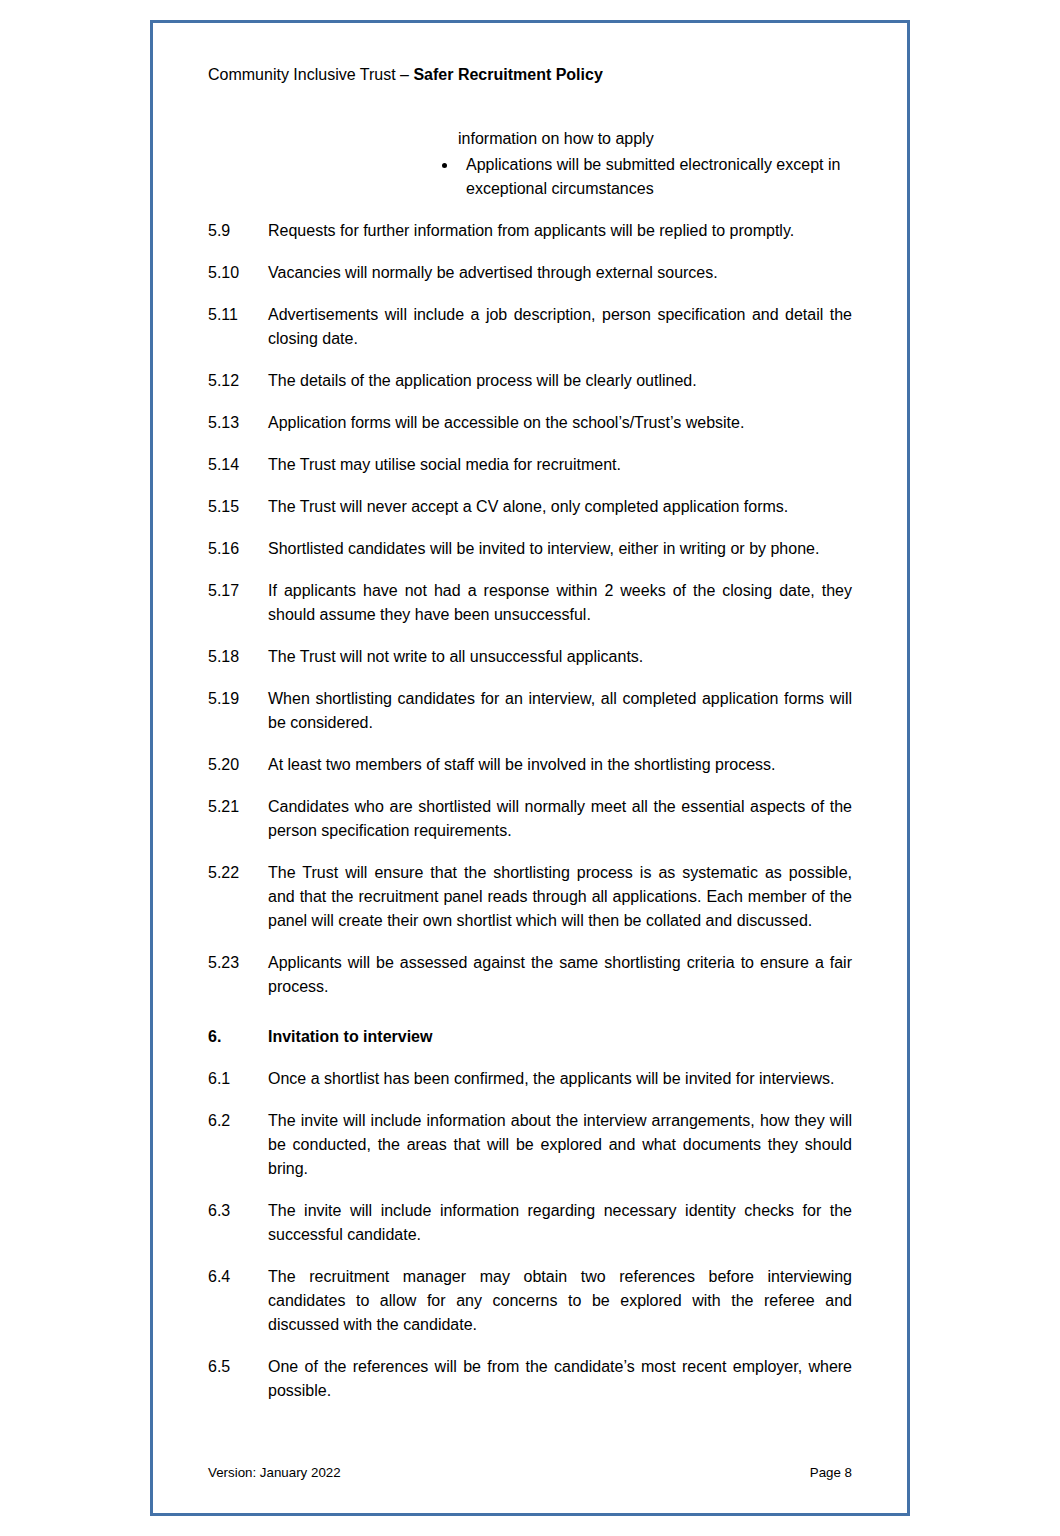Community Inclusive Trust – Safer Recruitment Policy
information on how to apply
Applications will be submitted electronically except in exceptional circumstances
5.9
Requests for further information from applicants will be replied to promptly.
5.10
Vacancies will normally be advertised through external sources.
5.11
Advertisements will include a job description, person specification and detail the closing date.
5.12
The details of the application process will be clearly outlined.
5.13
Application forms will be accessible on the school’s/Trust’s website.
5.14
The Trust may utilise social media for recruitment.
5.15
The Trust will never accept a CV alone, only completed application forms.
5.16
Shortlisted candidates will be invited to interview, either in writing or by phone.
5.17
If applicants have not had a response within 2 weeks of the closing date, they should assume they have been unsuccessful.
5.18
The Trust will not write to all unsuccessful applicants.
5.19
When shortlisting candidates for an interview, all completed application forms will be considered.
5.20
At least two members of staff will be involved in the shortlisting process.
5.21
Candidates who are shortlisted will normally meet all the essential aspects of the person specification requirements.
5.22
The Trust will ensure that the shortlisting process is as systematic as possible, and that the recruitment panel reads through all applications. Each member of the panel will create their own shortlist which will then be collated and discussed.
5.23
Applicants will be assessed against the same shortlisting criteria to ensure a fair process.
6. Invitation to interview
6.1
Once a shortlist has been confirmed, the applicants will be invited for interviews.
6.2
The invite will include information about the interview arrangements, how they will be conducted, the areas that will be explored and what documents they should bring.
6.3
The invite will include information regarding necessary identity checks for the successful candidate.
6.4
The recruitment manager may obtain two references before interviewing candidates to allow for any concerns to be explored with the referee and discussed with the candidate.
6.5
One of the references will be from the candidate’s most recent employer, where possible.
Version: January 2022 Page 8